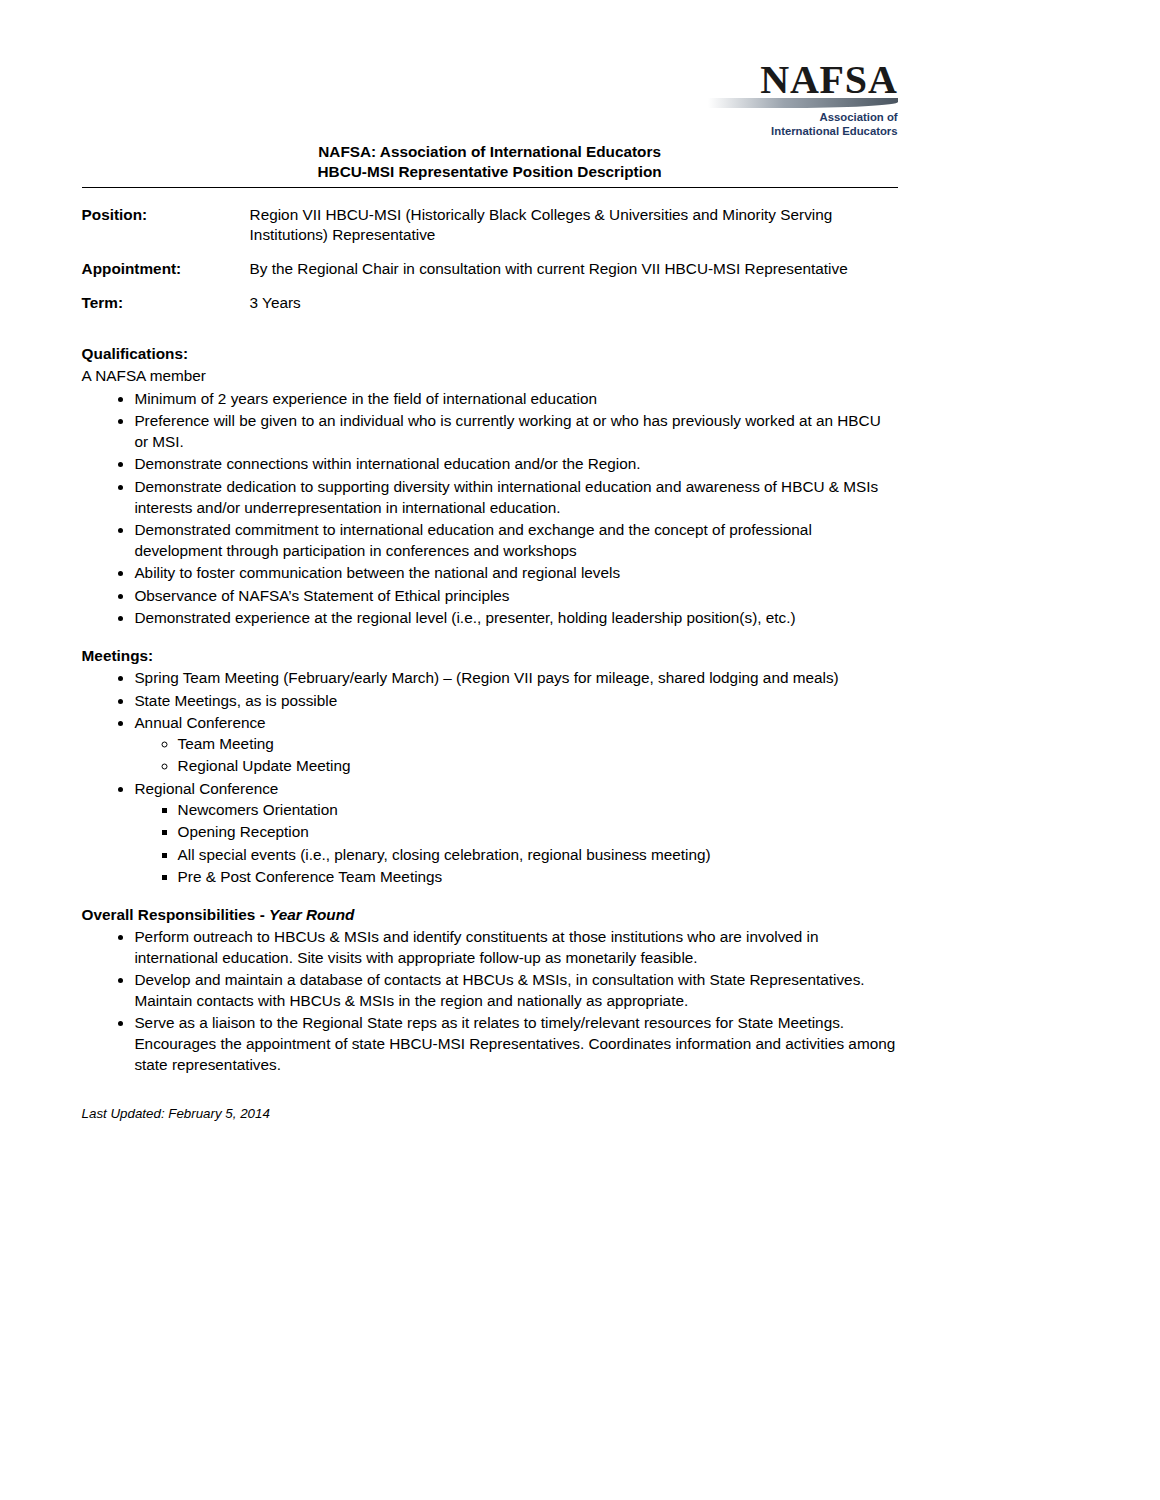NAFSA
Association of
International Educators
NAFSA: Association of International Educators HBCU-MSI Representative Position Description
| Position: | Region VII HBCU-MSI (Historically Black Colleges & Universities and Minority Serving Institutions) Representative |
| Appointment: | By the Regional Chair in consultation with current Region VII HBCU-MSI Representative |
| Term: | 3 Years |
Qualifications:
A NAFSA member
Minimum of 2 years experience in the field of international education
Preference will be given to an individual who is currently working at or who has previously worked at an HBCU or MSI.
Demonstrate connections within international education and/or the Region.
Demonstrate dedication to supporting diversity within international education and awareness of HBCU & MSIs interests and/or underrepresentation in international education.
Demonstrated commitment to international education and exchange and the concept of professional development through participation in conferences and workshops
Ability to foster communication between the national and regional levels
Observance of NAFSA’s Statement of Ethical principles
Demonstrated experience at the regional level (i.e., presenter, holding leadership position(s), etc.)
Meetings:
Spring Team Meeting (February/early March) – (Region VII pays for mileage, shared lodging and meals)
State Meetings, as is possible
Annual Conference
Team Meeting
Regional Update Meeting
Regional Conference
Newcomers Orientation
Opening Reception
All special events (i.e., plenary, closing celebration, regional business meeting)
Pre & Post Conference Team Meetings
Overall Responsibilities - Year Round
Perform outreach to HBCUs & MSIs and identify constituents at those institutions who are involved in international education. Site visits with appropriate follow-up as monetarily feasible.
Develop and maintain a database of contacts at HBCUs & MSIs, in consultation with State Representatives. Maintain contacts with HBCUs & MSIs in the region and nationally as appropriate.
Serve as a liaison to the Regional State reps as it relates to timely/relevant resources for State Meetings. Encourages the appointment of state HBCU-MSI Representatives. Coordinates information and activities among state representatives.
Last Updated: February 5, 2014